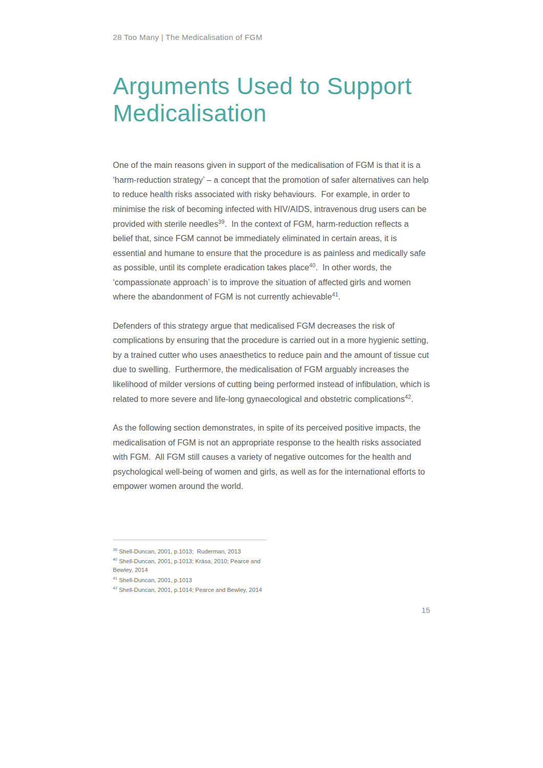28 Too Many | The Medicalisation of FGM
Arguments Used to Support
Medicalisation
One of the main reasons given in support of the medicalisation of FGM is that it is a ‘harm-reduction strategy’ – a concept that the promotion of safer alternatives can help to reduce health risks associated with risky behaviours. For example, in order to minimise the risk of becoming infected with HIV/AIDS, intravenous drug users can be provided with sterile needles39. In the context of FGM, harm-reduction reflects a belief that, since FGM cannot be immediately eliminated in certain areas, it is essential and humane to ensure that the procedure is as painless and medically safe as possible, until its complete eradication takes place40. In other words, the ‘compassionate approach’ is to improve the situation of affected girls and women where the abandonment of FGM is not currently achievable41.
Defenders of this strategy argue that medicalised FGM decreases the risk of complications by ensuring that the procedure is carried out in a more hygienic setting, by a trained cutter who uses anaesthetics to reduce pain and the amount of tissue cut due to swelling. Furthermore, the medicalisation of FGM arguably increases the likelihood of milder versions of cutting being performed instead of infibulation, which is related to more severe and life-long gynaecological and obstetric complications42.
As the following section demonstrates, in spite of its perceived positive impacts, the medicalisation of FGM is not an appropriate response to the health risks associated with FGM. All FGM still causes a variety of negative outcomes for the health and psychological well-being of women and girls, as well as for the international efforts to empower women around the world.
39 Shell-Duncan, 2001, p.1013; Ruderman, 2013
40 Shell-Duncan, 2001, p.1013; Krása, 2010; Pearce and Bewley, 2014
41 Shell-Duncan, 2001, p.1013
42 Shell-Duncan, 2001, p.1014; Pearce and Bewley, 2014
15